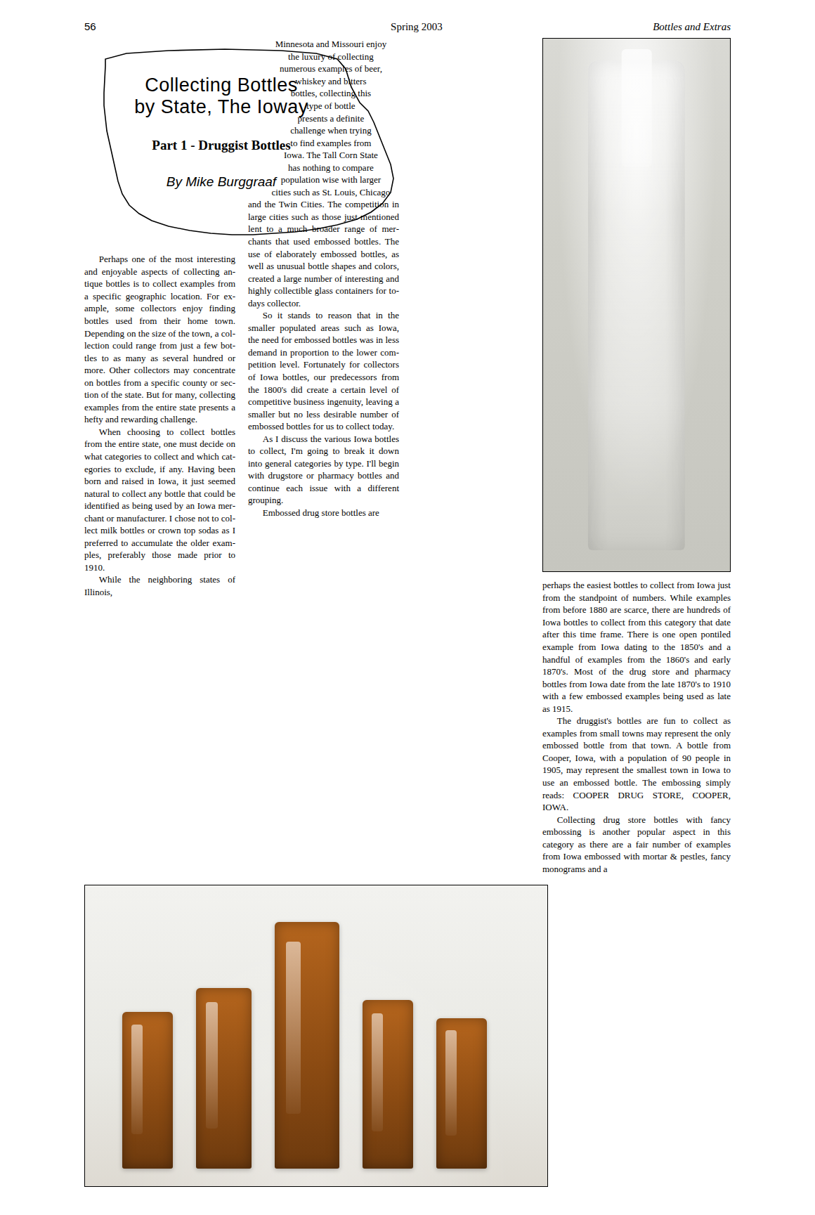56 Spring 2003 Bottles and Extras
Collecting Bottles
by State, The Ioway
Part 1 - Druggist Bottles
By Mike Burggraaf
Perhaps one of the most interesting and enjoyable aspects of collecting antique bottles is to collect examples from a specific geographic location. For example, some collectors enjoy finding bottles used from their home town. Depending on the size of the town, a collection could range from just a few bottles to as many as several hundred or more. Other collectors may concentrate on bottles from a specific county or section of the state. But for many, collecting examples from the entire state presents a hefty and rewarding challenge.
When choosing to collect bottles from the entire state, one must decide on what categories to collect and which categories to exclude, if any. Having been born and raised in Iowa, it just seemed natural to collect any bottle that could be identified as being used by an Iowa merchant or manufacturer. I chose not to collect milk bottles or crown top sodas as I preferred to accumulate the older examples, preferably those made prior to 1910.
While the neighboring states of Illinois,
Minnesota and Missouri enjoy
the luxury of collecting
numerous examples of beer,
whiskey and bitters
bottles, collecting this
type of bottle
presents a definite
challenge when trying
to find examples from
Iowa. The Tall Corn State
has nothing to compare
population wise with larger
cities such as St. Louis, Chicago
and the Twin Cities. The competition in large cities such as those just mentioned lent to a much broader range of merchants that used embossed bottles. The use of elaborately embossed bottles, as well as unusual bottle shapes and colors, created a large number of interesting and highly collectible glass containers for todays collector.
So it stands to reason that in the smaller populated areas such as Iowa, the need for embossed bottles was in less demand in proportion to the lower competition level. Fortunately for collectors of Iowa bottles, our predecessors from the 1800's did create a certain level of competitive business ingenuity, leaving a smaller but no less desirable number of embossed bottles for us to collect today.
As I discuss the various Iowa bottles to collect, I'm going to break it down into general categories by type. I'll begin with drugstore or pharmacy bottles and continue each issue with a different grouping.
Embossed drug store bottles are
perhaps the easiest bottles to collect from Iowa just from the standpoint of numbers. While examples from before 1880 are scarce, there are hundreds of Iowa bottles to collect from this category that date after this time frame. There is one open pontiled example from Iowa dating to the 1850's and a handful of examples from the 1860's and early 1870's. Most of the drug store and pharmacy bottles from Iowa date from the late 1870's to 1910 with a few embossed examples being used as late as 1915.
The druggist's bottles are fun to collect as examples from small towns may represent the only embossed bottle from that town. A bottle from Cooper, Iowa, with a population of 90 people in 1905, may represent the smallest town in Iowa to use an embossed bottle. The embossing simply reads: COOPER DRUG STORE, COOPER, IOWA.
Collecting drug store bottles with fancy embossing is another popular aspect in this category as there are a fair number of examples from Iowa embossed with mortar & pestles, fancy monograms and a